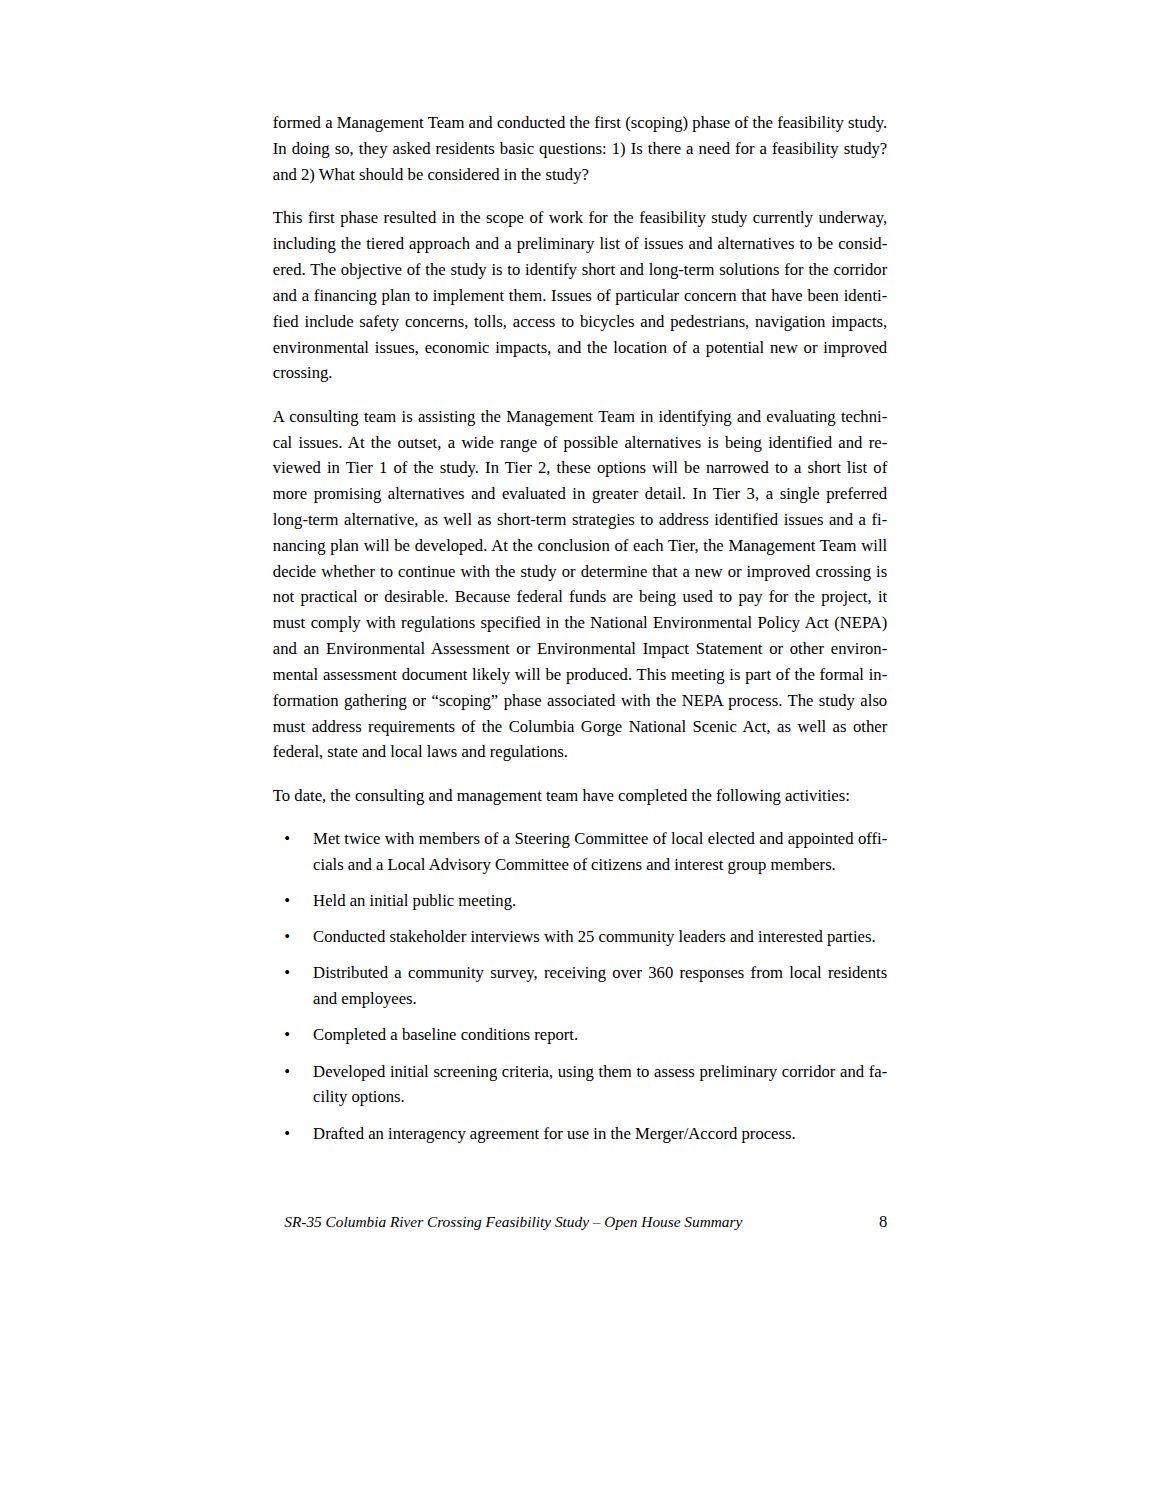formed a Management Team and conducted the first (scoping) phase of the feasibility study. In doing so, they asked residents basic questions: 1) Is there a need for a feasibility study? and 2) What should be considered in the study?
This first phase resulted in the scope of work for the feasibility study currently underway, including the tiered approach and a preliminary list of issues and alternatives to be considered. The objective of the study is to identify short and long-term solutions for the corridor and a financing plan to implement them. Issues of particular concern that have been identified include safety concerns, tolls, access to bicycles and pedestrians, navigation impacts, environmental issues, economic impacts, and the location of a potential new or improved crossing.
A consulting team is assisting the Management Team in identifying and evaluating technical issues. At the outset, a wide range of possible alternatives is being identified and reviewed in Tier 1 of the study. In Tier 2, these options will be narrowed to a short list of more promising alternatives and evaluated in greater detail. In Tier 3, a single preferred long-term alternative, as well as short-term strategies to address identified issues and a financing plan will be developed. At the conclusion of each Tier, the Management Team will decide whether to continue with the study or determine that a new or improved crossing is not practical or desirable. Because federal funds are being used to pay for the project, it must comply with regulations specified in the National Environmental Policy Act (NEPA) and an Environmental Assessment or Environmental Impact Statement or other environmental assessment document likely will be produced. This meeting is part of the formal information gathering or “scoping” phase associated with the NEPA process. The study also must address requirements of the Columbia Gorge National Scenic Act, as well as other federal, state and local laws and regulations.
To date, the consulting and management team have completed the following activities:
Met twice with members of a Steering Committee of local elected and appointed officials and a Local Advisory Committee of citizens and interest group members.
Held an initial public meeting.
Conducted stakeholder interviews with 25 community leaders and interested parties.
Distributed a community survey, receiving over 360 responses from local residents and employees.
Completed a baseline conditions report.
Developed initial screening criteria, using them to assess preliminary corridor and facility options.
Drafted an interagency agreement for use in the Merger/Accord process.
SR-35 Columbia River Crossing Feasibility Study – Open House Summary 8